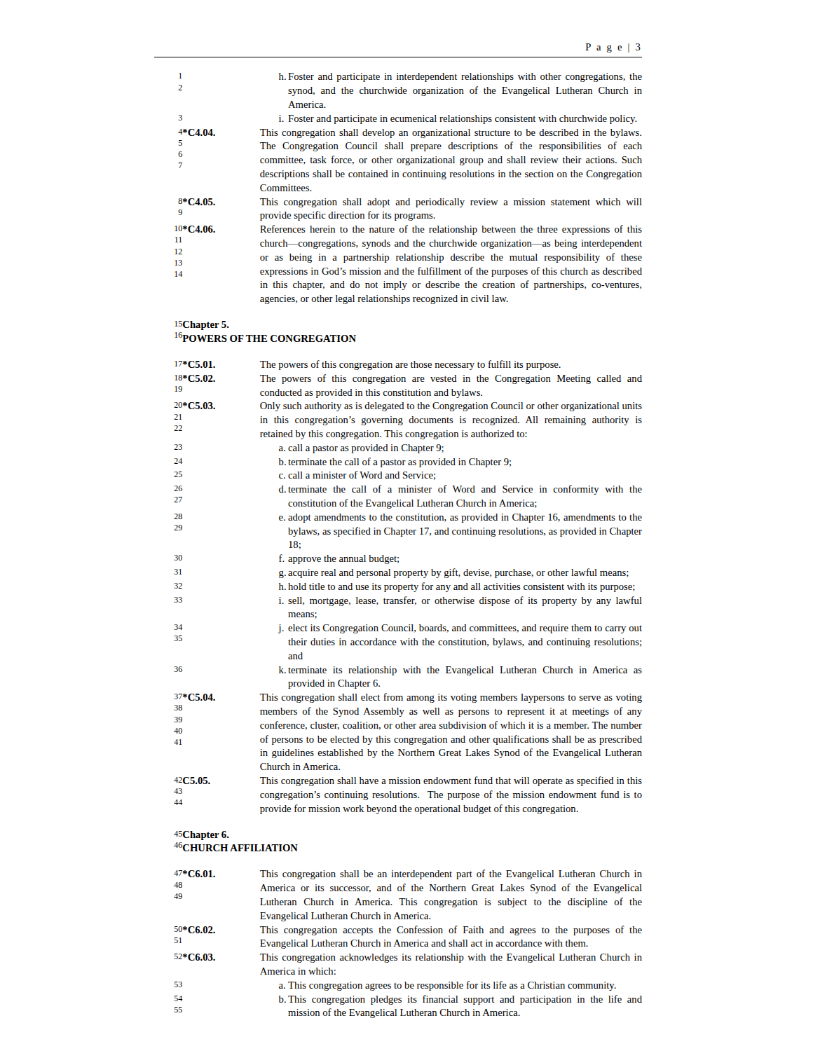P a g e | 3
| 1 2 | | h. Foster and participate in interdependent relationships with other congregations, the synod, and the churchwide organization of the Evangelical Lutheran Church in America. |
| 3 | | i. Foster and participate in ecumenical relationships consistent with churchwide policy. |
| 4 5 6 7 | *C4.04. | This congregation shall develop an organizational structure to be described in the bylaws. The Congregation Council shall prepare descriptions of the responsibilities of each committee, task force, or other organizational group and shall review their actions. Such descriptions shall be contained in continuing resolutions in the section on the Congregation Committees. |
| 8 9 | *C4.05. | This congregation shall adopt and periodically review a mission statement which will provide specific direction for its programs. |
| 10 11 12 13 14 | *C4.06. | References herein to the nature of the relationship between the three expressions of this church—congregations, synods and the churchwide organization—as being interdependent or as being in a partnership relationship describe the mutual responsibility of these expressions in God’s mission and the fulfillment of the purposes of this church as described in this chapter, and do not imply or describe the creation of partnerships, co-ventures, agencies, or other legal relationships recognized in civil law. |
| 15 16 | Chapter 5. POWERS OF THE CONGREGATION |
| 17 | *C5.01. | The powers of this congregation are those necessary to fulfill its purpose. |
| 18 19 | *C5.02. | The powers of this congregation are vested in the Congregation Meeting called and conducted as provided in this constitution and bylaws. |
| 20 21 22 | *C5.03. | Only such authority as is delegated to the Congregation Council or other organizational units in this congregation’s governing documents is recognized. All remaining authority is retained by this congregation. This congregation is authorized to: |
| 23 | | a. call a pastor as provided in Chapter 9; |
| 24 | | b. terminate the call of a pastor as provided in Chapter 9; |
| 25 | | c. call a minister of Word and Service; |
| 26 27 | | d. terminate the call of a minister of Word and Service in conformity with the constitution of the Evangelical Lutheran Church in America; |
| 28 29 | | e. adopt amendments to the constitution, as provided in Chapter 16, amendments to the bylaws, as specified in Chapter 17, and continuing resolutions, as provided in Chapter 18; |
| 30 | | f. approve the annual budget; |
| 31 | | g. acquire real and personal property by gift, devise, purchase, or other lawful means; |
| 32 | | h. hold title to and use its property for any and all activities consistent with its purpose; |
| 33 | | i. sell, mortgage, lease, transfer, or otherwise dispose of its property by any lawful means; |
| 34 35 | | j. elect its Congregation Council, boards, and committees, and require them to carry out their duties in accordance with the constitution, bylaws, and continuing resolutions; and |
| 36 | | k. terminate its relationship with the Evangelical Lutheran Church in America as provided in Chapter 6. |
| 37 38 39 40 41 | *C5.04. | This congregation shall elect from among its voting members laypersons to serve as voting members of the Synod Assembly as well as persons to represent it at meetings of any conference, cluster, coalition, or other area subdivision of which it is a member. The number of persons to be elected by this congregation and other qualifications shall be as prescribed in guidelines established by the Northern Great Lakes Synod of the Evangelical Lutheran Church in America. |
| 42 43 44 | C5.05. | This congregation shall have a mission endowment fund that will operate as specified in this congregation’s continuing resolutions. The purpose of the mission endowment fund is to provide for mission work beyond the operational budget of this congregation. |
| 45 46 | Chapter 6. CHURCH AFFILIATION |
| 47 48 49 | *C6.01. | This congregation shall be an interdependent part of the Evangelical Lutheran Church in America or its successor, and of the Northern Great Lakes Synod of the Evangelical Lutheran Church in America. This congregation is subject to the discipline of the Evangelical Lutheran Church in America. |
| 50 51 | *C6.02. | This congregation accepts the Confession of Faith and agrees to the purposes of the Evangelical Lutheran Church in America and shall act in accordance with them. |
| 52 | *C6.03. | This congregation acknowledges its relationship with the Evangelical Lutheran Church in America in which: |
| 53 | | a. This congregation agrees to be responsible for its life as a Christian community. |
| 54 55 | | b. This congregation pledges its financial support and participation in the life and mission of the Evangelical Lutheran Church in America. |